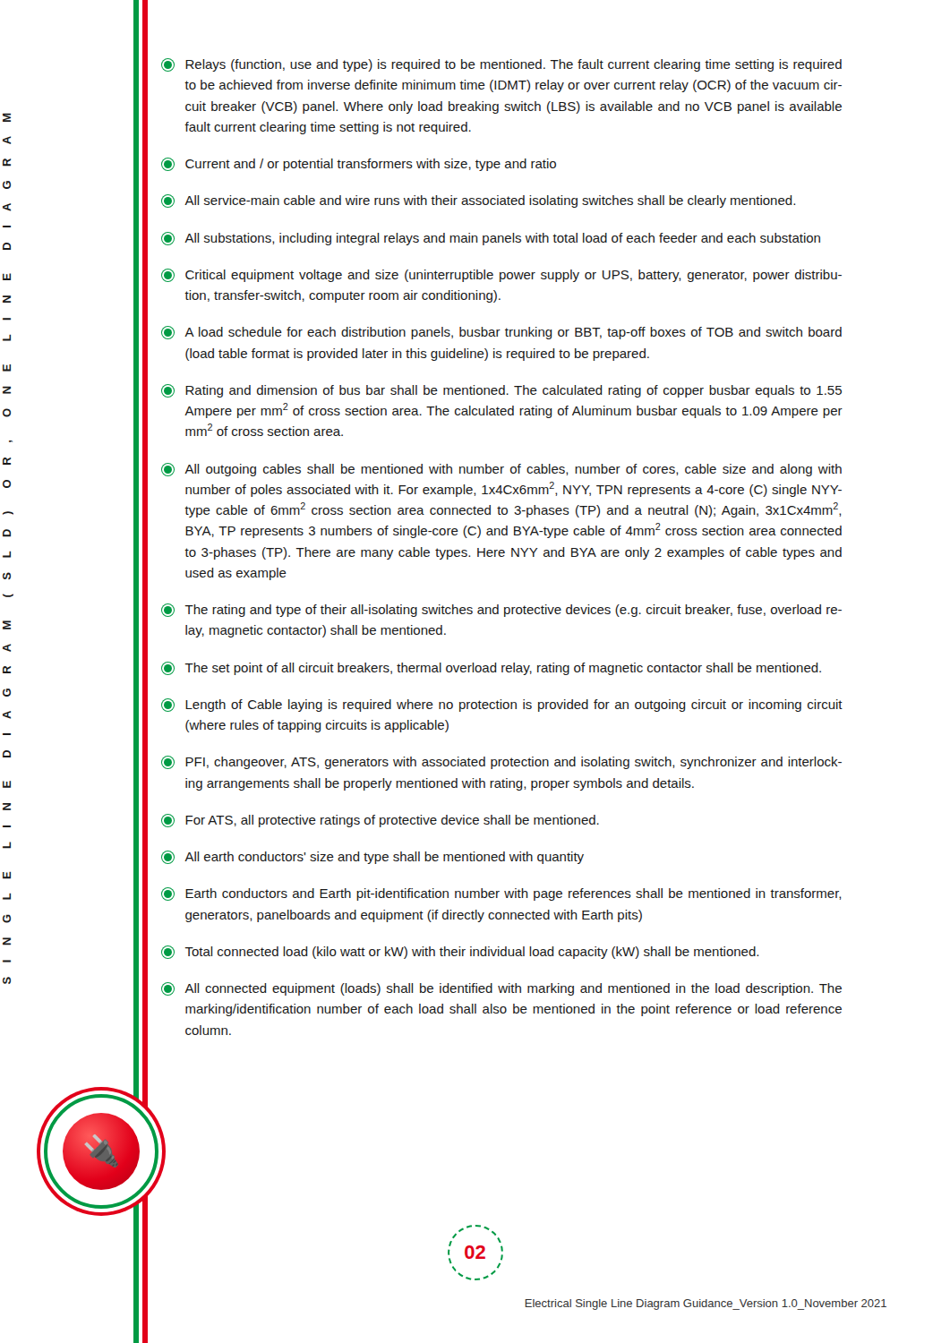S I N G L E L I N E D I A G R A M ( S L D ) O R , O N E L I N E D I A G R A M
Relays (function, use and type) is required to be mentioned. The fault current clearing time setting is required to be achieved from inverse definite minimum time (IDMT) relay or over current relay (OCR) of the vacuum circuit breaker (VCB) panel. Where only load breaking switch (LBS) is available and no VCB panel is available fault current clearing time setting is not required.
Current and / or potential transformers with size, type and ratio
All service-main cable and wire runs with their associated isolating switches shall be clearly mentioned.
All substations, including integral relays and main panels with total load of each feeder and each substation
Critical equipment voltage and size (uninterruptible power supply or UPS, battery, generator, power distribution, transfer-switch, computer room air conditioning).
A load schedule for each distribution panels, busbar trunking or BBT, tap-off boxes of TOB and switch board (load table format is provided later in this guideline) is required to be prepared.
Rating and dimension of bus bar shall be mentioned. The calculated rating of copper busbar equals to 1.55 Ampere per mm2 of cross section area. The calculated rating of Aluminum busbar equals to 1.09 Ampere per mm2 of cross section area.
All outgoing cables shall be mentioned with number of cables, number of cores, cable size and along with number of poles associated with it. For example, 1x4Cx6mm2, NYY, TPN represents a 4-core (C) single NYY-type cable of 6mm2 cross section area connected to 3-phases (TP) and a neutral (N); Again, 3x1Cx4mm2, BYA, TP represents 3 numbers of single-core (C) and BYA-type cable of 4mm2 cross section area connected to 3-phases (TP). There are many cable types. Here NYY and BYA are only 2 examples of cable types and used as example
The rating and type of their all-isolating switches and protective devices (e.g. circuit breaker, fuse, overload relay, magnetic contactor) shall be mentioned.
The set point of all circuit breakers, thermal overload relay, rating of magnetic contactor shall be mentioned.
Length of Cable laying is required where no protection is provided for an outgoing circuit or incoming circuit (where rules of tapping circuits is applicable)
PFI, changeover, ATS, generators with associated protection and isolating switch, synchronizer and interlocking arrangements shall be properly mentioned with rating, proper symbols and details.
For ATS, all protective ratings of protective device shall be mentioned.
All earth conductors' size and type shall be mentioned with quantity
Earth conductors and Earth pit-identification number with page references shall be mentioned in transformer, generators, panelboards and equipment (if directly connected with Earth pits)
Total connected load (kilo watt or kW) with their individual load capacity (kW) shall be mentioned.
All connected equipment (loads) shall be identified with marking and mentioned in the load description. The marking/identification number of each load shall also be mentioned in the point reference or load reference column.
🔌
02
Electrical Single Line Diagram Guidance_Version 1.0_November 2021